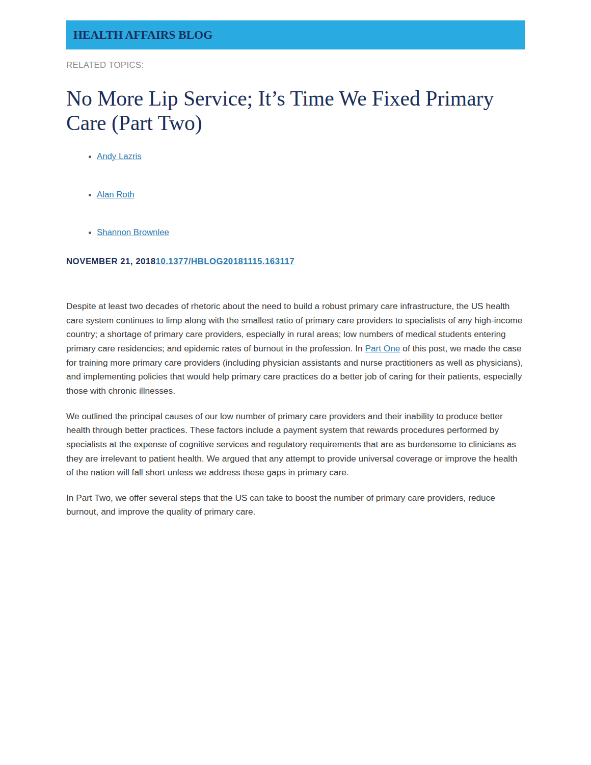HEALTH AFFAIRS BLOG
RELATED TOPICS:
No More Lip Service; It’s Time We Fixed Primary Care (Part Two)
Andy Lazris
Alan Roth
Shannon Brownlee
NOVEMBER 21, 201810.1377/HBLOG20181115.163117
Despite at least two decades of rhetoric about the need to build a robust primary care infrastructure, the US health care system continues to limp along with the smallest ratio of primary care providers to specialists of any high-income country; a shortage of primary care providers, especially in rural areas; low numbers of medical students entering primary care residencies; and epidemic rates of burnout in the profession. In Part One of this post, we made the case for training more primary care providers (including physician assistants and nurse practitioners as well as physicians), and implementing policies that would help primary care practices do a better job of caring for their patients, especially those with chronic illnesses.
We outlined the principal causes of our low number of primary care providers and their inability to produce better health through better practices. These factors include a payment system that rewards procedures performed by specialists at the expense of cognitive services and regulatory requirements that are as burdensome to clinicians as they are irrelevant to patient health. We argued that any attempt to provide universal coverage or improve the health of the nation will fall short unless we address these gaps in primary care.
In Part Two, we offer several steps that the US can take to boost the number of primary care providers, reduce burnout, and improve the quality of primary care.